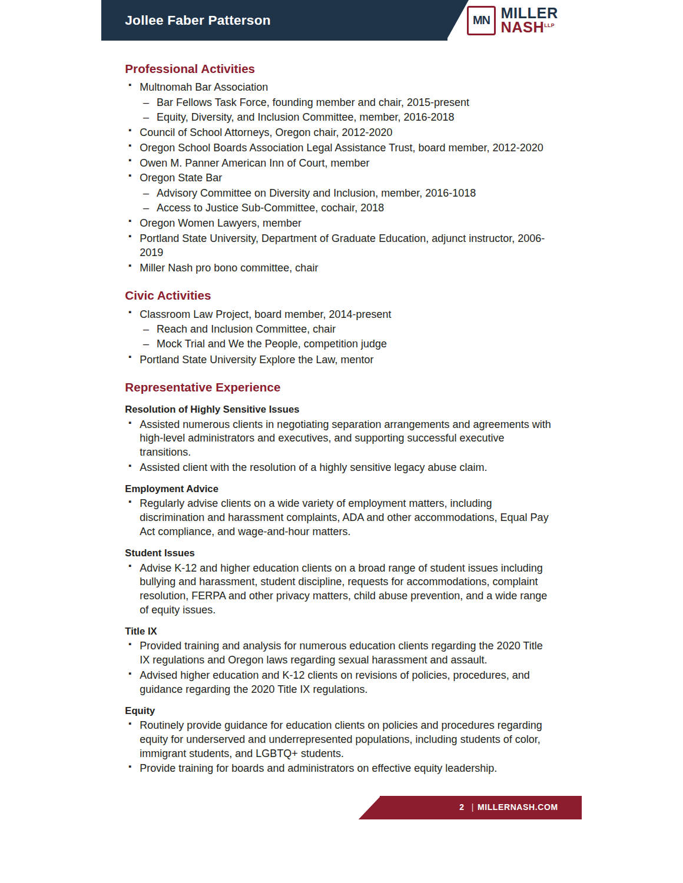Jollee Faber Patterson
MN
MILLERNASHLLP
Professional Activities
Multnomah Bar Association
Bar Fellows Task Force, founding member and chair, 2015-present
Equity, Diversity, and Inclusion Committee, member, 2016-2018
Council of School Attorneys, Oregon chair, 2012-2020
Oregon School Boards Association Legal Assistance Trust, board member, 2012-2020
Owen M. Panner American Inn of Court, member
Oregon State Bar
Advisory Committee on Diversity and Inclusion, member, 2016-1018
Access to Justice Sub-Committee, cochair, 2018
Oregon Women Lawyers, member
Portland State University, Department of Graduate Education, adjunct instructor, 2006-2019
Miller Nash pro bono committee, chair
Civic Activities
Classroom Law Project, board member, 2014-present
Reach and Inclusion Committee, chair
Mock Trial and We the People, competition judge
Portland State University Explore the Law, mentor
Representative Experience
Resolution of Highly Sensitive Issues
Assisted numerous clients in negotiating separation arrangements and agreements with high-level administrators and executives, and supporting successful executive transitions.
Assisted client with the resolution of a highly sensitive legacy abuse claim.
Employment Advice
Regularly advise clients on a wide variety of employment matters, including discrimination and harassment complaints, ADA and other accommodations, Equal Pay Act compliance, and wage-and-hour matters.
Student Issues
Advise K-12 and higher education clients on a broad range of student issues including bullying and harassment, student discipline, requests for accommodations, complaint resolution, FERPA and other privacy matters, child abuse prevention, and a wide range of equity issues.
Title IX
Provided training and analysis for numerous education clients regarding the 2020 Title IX regulations and Oregon laws regarding sexual harassment and assault.
Advised higher education and K-12 clients on revisions of policies, procedures, and guidance regarding the 2020 Title IX regulations.
Equity
Routinely provide guidance for education clients on policies and procedures regarding equity for underserved and underrepresented populations, including students of color, immigrant students, and LGBTQ+ students.
Provide training for boards and administrators on effective equity leadership.
2|MILLERNASH.COM